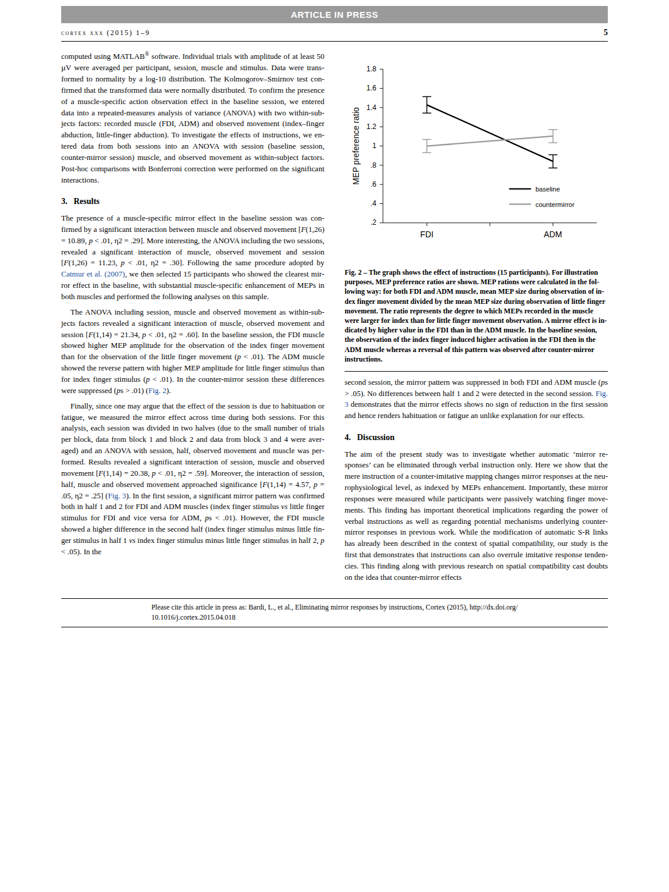ARTICLE IN PRESS
cortex xxx (2015) 1–9 5
computed using MATLAB® software. Individual trials with amplitude of at least 50 µV were averaged per participant, session, muscle and stimulus. Data were transformed to normality by a log-10 distribution. The Kolmogorov–Smirnov test confirmed that the transformed data were normally distributed. To confirm the presence of a muscle-specific action observation effect in the baseline session, we entered data into a repeated-measures analysis of variance (ANOVA) with two within-subjects factors: recorded muscle (FDI, ADM) and observed movement (index–finger abduction, little-finger abduction). To investigate the effects of instructions, we entered data from both sessions into an ANOVA with session (baseline session, counter-mirror session) muscle, and observed movement as within-subject factors. Post-hoc comparisons with Bonferroni correction were performed on the significant interactions.
3. Results
The presence of a muscle-specific mirror effect in the baseline session was confirmed by a significant interaction between muscle and observed movement [F(1,26) = 10.89, p < .01, η2 = .29]. More interesting, the ANOVA including the two sessions, revealed a significant interaction of muscle, observed movement and session [F(1,26) = 11.23, p < .01, η2 = .30]. Following the same procedure adopted by Catmur et al. (2007), we then selected 15 participants who showed the clearest mirror effect in the baseline, with substantial muscle-specific enhancement of MEPs in both muscles and performed the following analyses on this sample.
The ANOVA including session, muscle and observed movement as within-subjects factors revealed a significant interaction of muscle, observed movement and session [F(1,14) = 21.34, p < .01, η2 = .60]. In the baseline session, the FDI muscle showed higher MEP amplitude for the observation of the index finger movement than for the observation of the little finger movement (p < .01). The ADM muscle showed the reverse pattern with higher MEP amplitude for little finger stimulus than for index finger stimulus (p < .01). In the counter-mirror session these differences were suppressed (ps > .01) (Fig. 2).
Finally, since one may argue that the effect of the session is due to habituation or fatigue, we measured the mirror effect across time during both sessions. For this analysis, each session was divided in two halves (due to the small number of trials per block, data from block 1 and block 2 and data from block 3 and 4 were averaged) and an ANOVA with session, half, observed movement and muscle was performed. Results revealed a significant interaction of session, muscle and observed movement [F(1,14) = 20.38, p < .01, η2 = .59]. Moreover, the interaction of session, half, muscle and observed movement approached significance [F(1,14) = 4.57, p = .05, η2 = .25] (Fig. 3). In the first session, a significant mirror pattern was confirmed both in half 1 and 2 for FDI and ADM muscles (index finger stimulus vs little finger stimulus for FDI and vice versa for ADM, ps < .01). However, the FDI muscle showed a higher difference in the second half (index finger stimulus minus little finger stimulus in half 1 vs index finger stimulus minus little finger stimulus in half 2, p < .05). In the
1.8 1.6 1.4 1.2 1 .8 .6 .4 .2 MEP preference ratio FDI ADM baseline countermirror
Fig. 2 – The graph shows the effect of instructions (15 participants). For illustration purposes, MEP preference ratios are shown. MEP rations were calculated in the following way: for both FDI and ADM muscle, mean MEP size during observation of index finger movement divided by the mean MEP size during observation of little finger movement. The ratio represents the degree to which MEPs recorded in the muscle were larger for index than for little finger movement observation. A mirror effect is indicated by higher value in the FDI than in the ADM muscle. In the baseline session, the observation of the index finger induced higher activation in the FDI then in the ADM muscle whereas a reversal of this pattern was observed after counter-mirror instructions.
second session, the mirror pattern was suppressed in both FDI and ADM muscle (ps > .05). No differences between half 1 and 2 were detected in the second session. Fig. 3 demonstrates that the mirror effects shows no sign of reduction in the first session and hence renders habituation or fatigue an unlike explanation for our effects.
4. Discussion
The aim of the present study was to investigate whether automatic ‘mirror responses’ can be eliminated through verbal instruction only. Here we show that the mere instruction of a counter-imitative mapping changes mirror responses at the neurophysiological level, as indexed by MEPs enhancement. Importantly, these mirror responses were measured while participants were passively watching finger movements. This finding has important theoretical implications regarding the power of verbal instructions as well as regarding potential mechanisms underlying counter-mirror responses in previous work. While the modification of automatic S-R links has already been described in the context of spatial compatibility, our study is the first that demonstrates that instructions can also overrule imitative response tendencies. This finding along with previous research on spatial compatibility cast doubts on the idea that counter-mirror effects
Please cite this article in press as: Bardi, L., et al., Eliminating mirror responses by instructions, Cortex (2015), http://dx.doi.org/
10.1016/j.cortex.2015.04.018